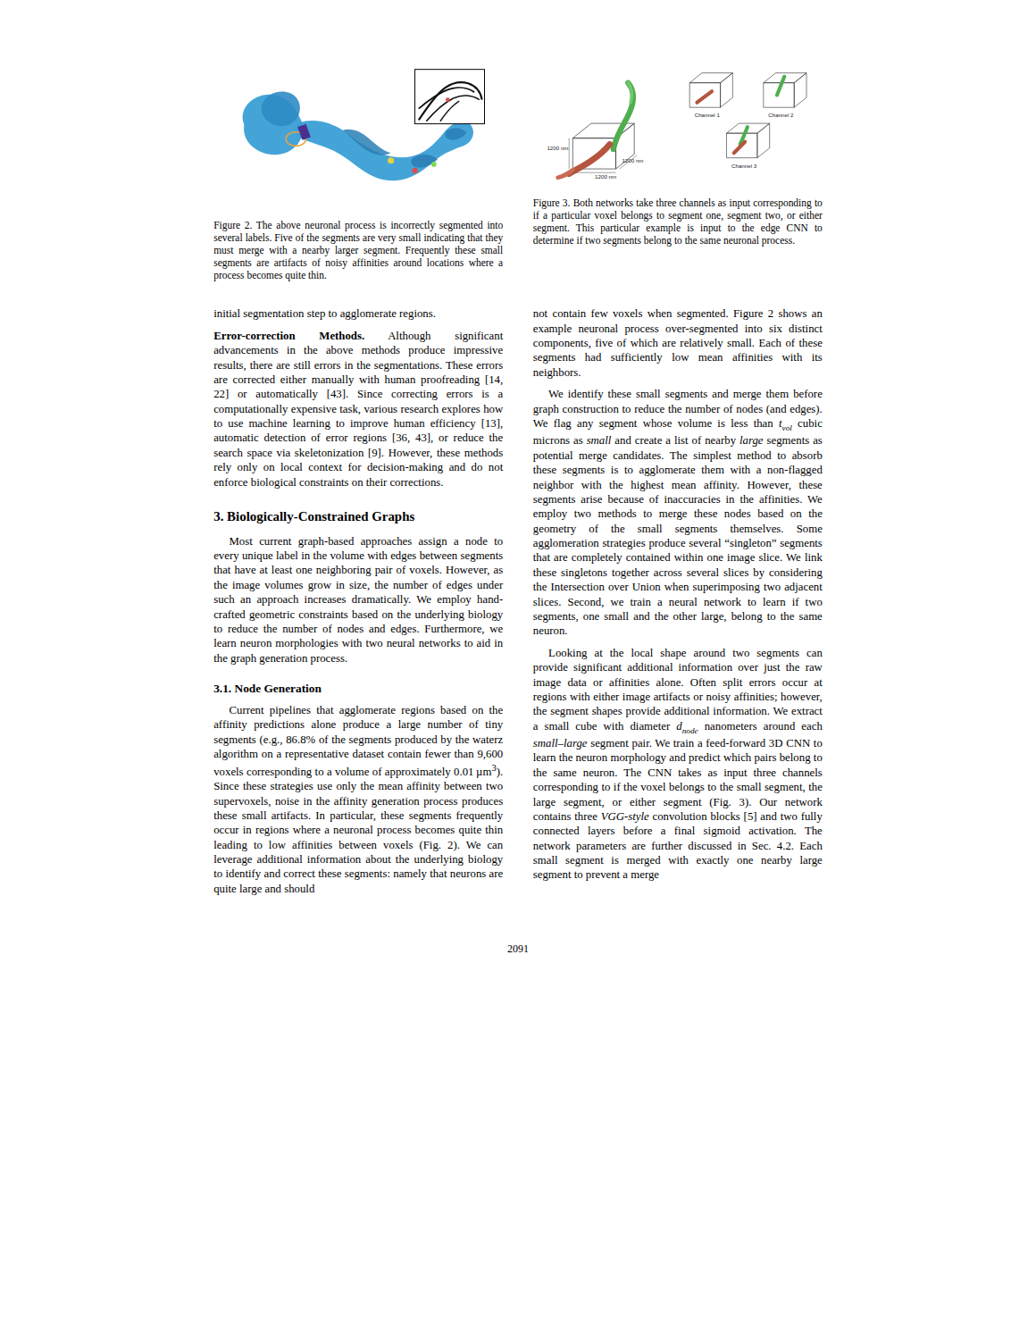Figure 2. The above neuronal process is incorrectly segmented into several labels. Five of the segments are very small indicating that they must merge with a nearby larger segment. Frequently these small segments are artifacts of noisy affinities around locations where a process becomes quite thin.
1200 nm 1200 nm 1200 nm Channel 1 Channel 2 Channel 3
Figure 3. Both networks take three channels as input corresponding to if a particular voxel belongs to segment one, segment two, or either segment. This particular example is input to the edge CNN to determine if two segments belong to the same neuronal process.
initial segmentation step to agglomerate regions.
Error-correction Methods. Although significant advancements in the above methods produce impressive results, there are still errors in the segmentations. These errors are corrected either manually with human proofreading [14, 22] or automatically [43]. Since correcting errors is a computationally expensive task, various research explores how to use machine learning to improve human efficiency [13], automatic detection of error regions [36, 43], or reduce the search space via skeletonization [9]. However, these methods rely only on local context for decision-making and do not enforce biological constraints on their corrections.
3. Biologically-Constrained Graphs
Most current graph-based approaches assign a node to every unique label in the volume with edges between segments that have at least one neighboring pair of voxels. However, as the image volumes grow in size, the number of edges under such an approach increases dramatically. We employ hand-crafted geometric constraints based on the underlying biology to reduce the number of nodes and edges. Furthermore, we learn neuron morphologies with two neural networks to aid in the graph generation process.
3.1. Node Generation
Current pipelines that agglomerate regions based on the affinity predictions alone produce a large number of tiny segments (e.g., 86.8% of the segments produced by the waterz algorithm on a representative dataset contain fewer than 9,600 voxels corresponding to a volume of approximately 0.01 µm3). Since these strategies use only the mean affinity between two supervoxels, noise in the affinity generation process produces these small artifacts. In particular, these segments frequently occur in regions where a neuronal process becomes quite thin leading to low affinities between voxels (Fig. 2). We can leverage additional information about the underlying biology to identify and correct these segments: namely that neurons are quite large and should
not contain few voxels when segmented. Figure 2 shows an example neuronal process over-segmented into six distinct components, five of which are relatively small. Each of these segments had sufficiently low mean affinities with its neighbors.
We identify these small segments and merge them before graph construction to reduce the number of nodes (and edges). We flag any segment whose volume is less than tvol cubic microns as small and create a list of nearby large segments as potential merge candidates. The simplest method to absorb these segments is to agglomerate them with a non-flagged neighbor with the highest mean affinity. However, these segments arise because of inaccuracies in the affinities. We employ two methods to merge these nodes based on the geometry of the small segments themselves. Some agglomeration strategies produce several “singleton” segments that are completely contained within one image slice. We link these singletons together across several slices by considering the Intersection over Union when superimposing two adjacent slices. Second, we train a neural network to learn if two segments, one small and the other large, belong to the same neuron.
Looking at the local shape around two segments can provide significant additional information over just the raw image data or affinities alone. Often split errors occur at regions with either image artifacts or noisy affinities; however, the segment shapes provide additional information. We extract a small cube with diameter dnode nanometers around each small–large segment pair. We train a feed-forward 3D CNN to learn the neuron morphology and predict which pairs belong to the same neuron. The CNN takes as input three channels corresponding to if the voxel belongs to the small segment, the large segment, or either segment (Fig. 3). Our network contains three VGG-style convolution blocks [5] and two fully connected layers before a final sigmoid activation. The network parameters are further discussed in Sec. 4.2. Each small segment is merged with exactly one nearby large segment to prevent a merge
2091